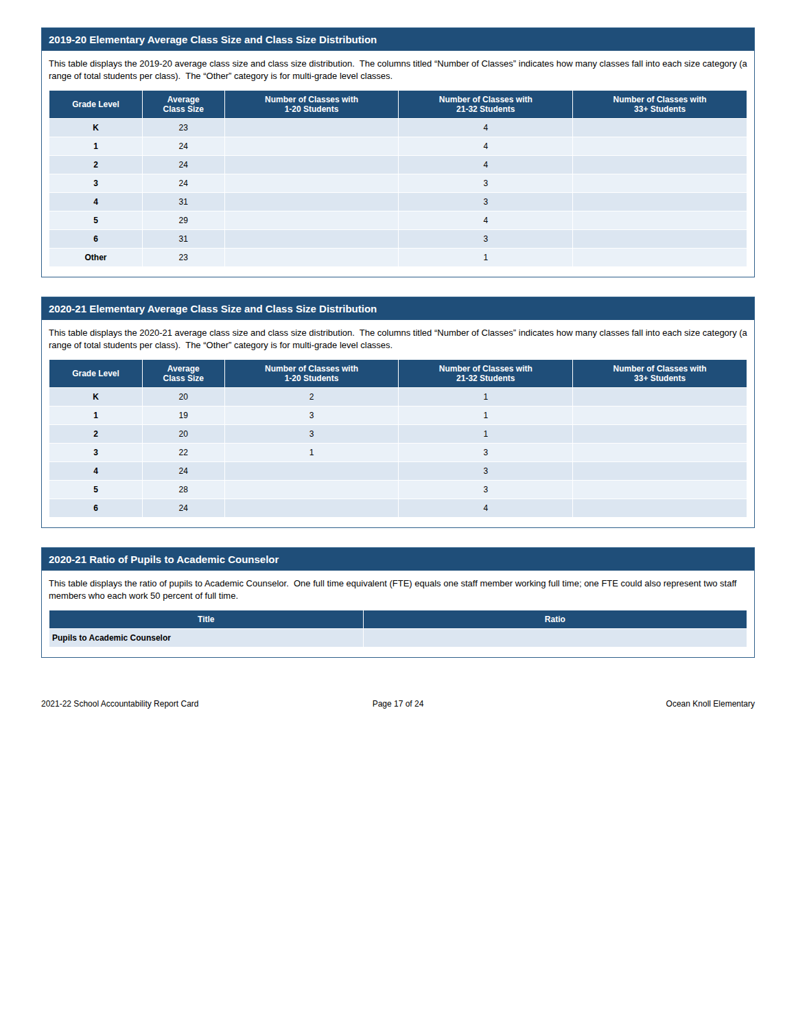2019-20 Elementary Average Class Size and Class Size Distribution
This table displays the 2019-20 average class size and class size distribution. The columns titled “Number of Classes” indicates how many classes fall into each size category (a range of total students per class). The “Other” category is for multi-grade level classes.
| Grade Level | Average Class Size | Number of Classes with 1-20 Students | Number of Classes with 21-32 Students | Number of Classes with 33+ Students |
| --- | --- | --- | --- | --- |
| K | 23 | | 4 | |
| 1 | 24 | | 4 | |
| 2 | 24 | | 4 | |
| 3 | 24 | | 3 | |
| 4 | 31 | | 3 | |
| 5 | 29 | | 4 | |
| 6 | 31 | | 3 | |
| Other | 23 | | 1 | |
2020-21 Elementary Average Class Size and Class Size Distribution
This table displays the 2020-21 average class size and class size distribution. The columns titled “Number of Classes” indicates how many classes fall into each size category (a range of total students per class). The “Other” category is for multi-grade level classes.
| Grade Level | Average Class Size | Number of Classes with 1-20 Students | Number of Classes with 21-32 Students | Number of Classes with 33+ Students |
| --- | --- | --- | --- | --- |
| K | 20 | 2 | 1 | |
| 1 | 19 | 3 | 1 | |
| 2 | 20 | 3 | 1 | |
| 3 | 22 | 1 | 3 | |
| 4 | 24 | | 3 | |
| 5 | 28 | | 3 | |
| 6 | 24 | | 4 | |
2020-21 Ratio of Pupils to Academic Counselor
This table displays the ratio of pupils to Academic Counselor. One full time equivalent (FTE) equals one staff member working full time; one FTE could also represent two staff members who each work 50 percent of full time.
| Title | Ratio |
| --- | --- |
| Pupils to Academic Counselor | |
2021-22 School Accountability Report Card
Page 17 of 24
Ocean Knoll Elementary